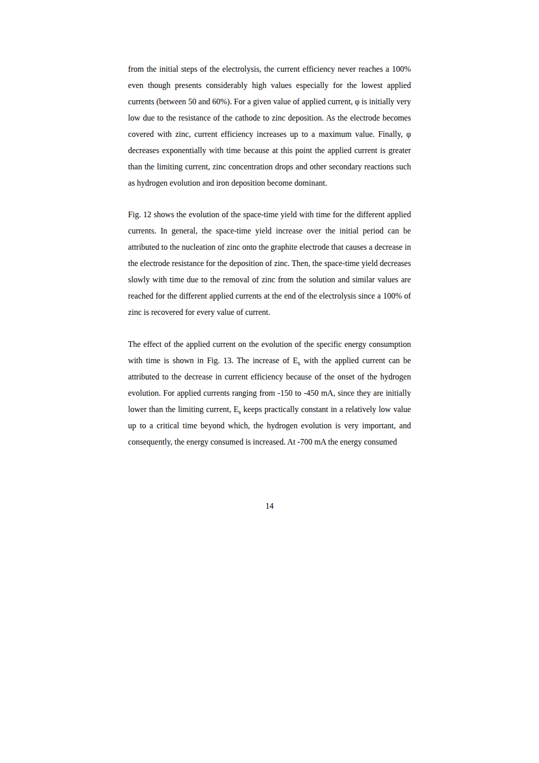from the initial steps of the electrolysis, the current efficiency never reaches a 100% even though presents considerably high values especially for the lowest applied currents (between 50 and 60%). For a given value of applied current, φ is initially very low due to the resistance of the cathode to zinc deposition. As the electrode becomes covered with zinc, current efficiency increases up to a maximum value. Finally, φ decreases exponentially with time because at this point the applied current is greater than the limiting current, zinc concentration drops and other secondary reactions such as hydrogen evolution and iron deposition become dominant.
Fig. 12 shows the evolution of the space-time yield with time for the different applied currents. In general, the space-time yield increase over the initial period can be attributed to the nucleation of zinc onto the graphite electrode that causes a decrease in the electrode resistance for the deposition of zinc. Then, the space-time yield decreases slowly with time due to the removal of zinc from the solution and similar values are reached for the different applied currents at the end of the electrolysis since a 100% of zinc is recovered for every value of current.
The effect of the applied current on the evolution of the specific energy consumption with time is shown in Fig. 13. The increase of Es with the applied current can be attributed to the decrease in current efficiency because of the onset of the hydrogen evolution. For applied currents ranging from -150 to -450 mA, since they are initially lower than the limiting current, Es keeps practically constant in a relatively low value up to a critical time beyond which, the hydrogen evolution is very important, and consequently, the energy consumed is increased. At -700 mA the energy consumed
14